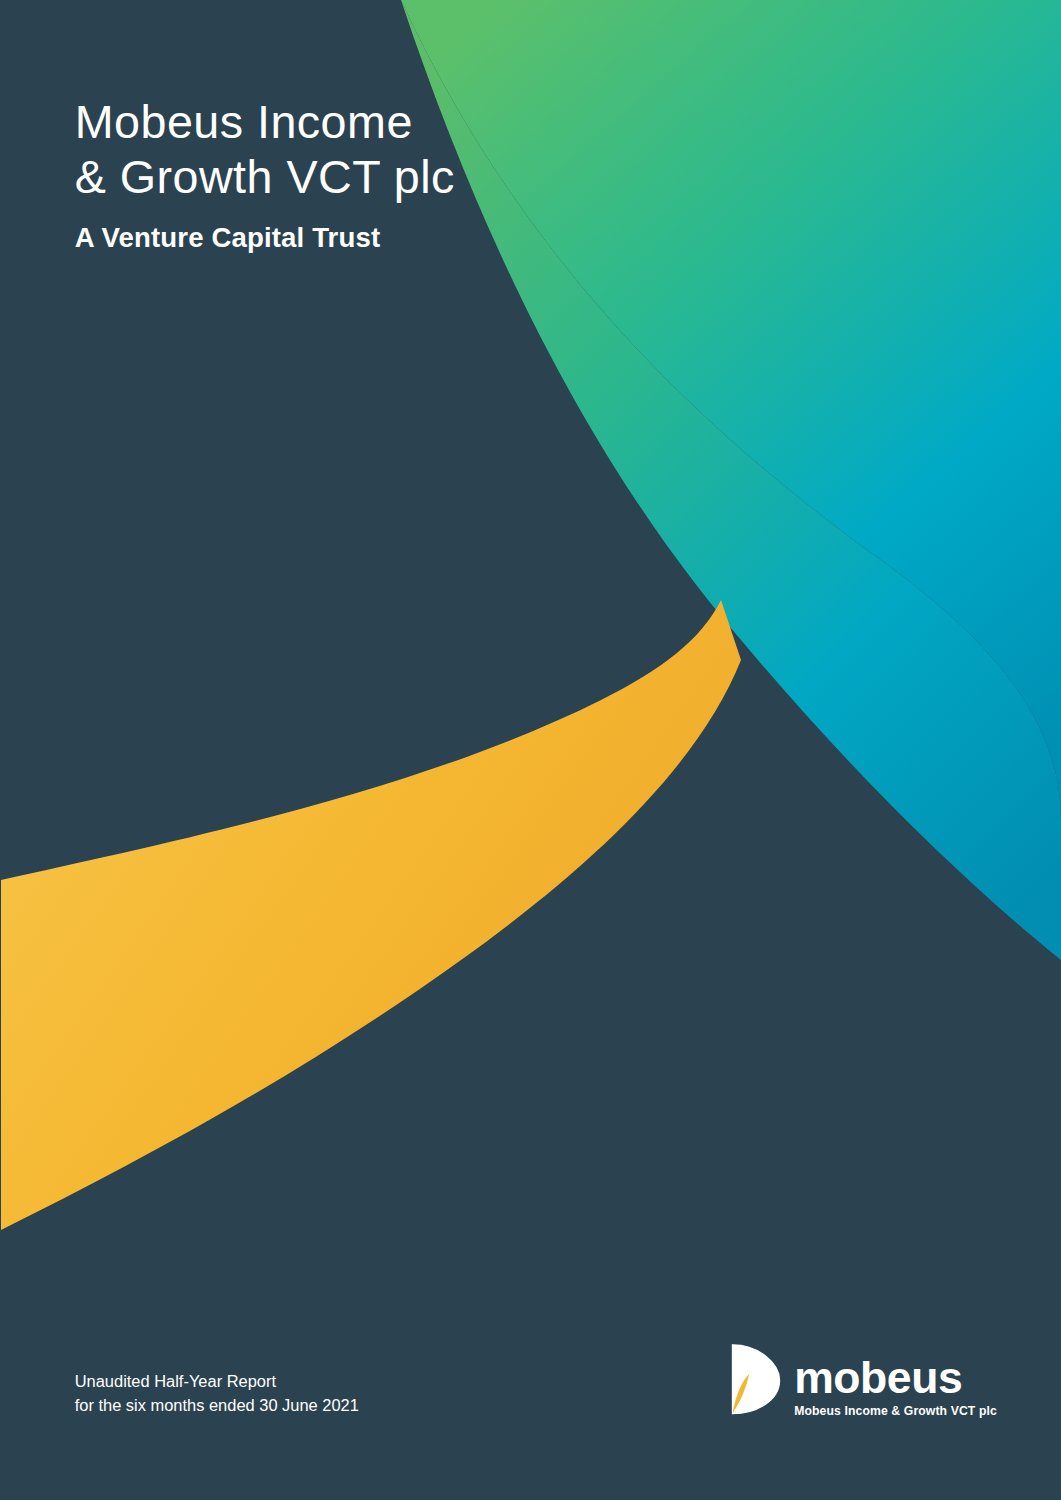Mobeus Income
& Growth VCT plc
A Venture Capital Trust
Unaudited Half-Year Report
for the six months ended 30 June 2021
mobeus Mobeus Income & Growth VCT plc